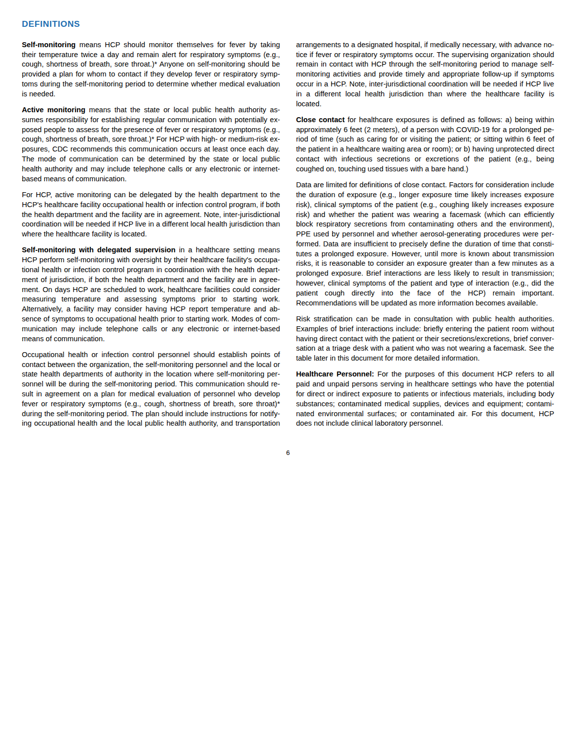DEFINITIONS
Self-monitoring means HCP should monitor themselves for fever by taking their temperature twice a day and remain alert for respiratory symptoms (e.g., cough, shortness of breath, sore throat.)* Anyone on self-monitoring should be provided a plan for whom to contact if they develop fever or respiratory symptoms during the self-monitoring period to determine whether medical evaluation is needed.
Active monitoring means that the state or local public health authority assumes responsibility for establishing regular communication with potentially exposed people to assess for the presence of fever or respiratory symptoms (e.g., cough, shortness of breath, sore throat.)* For HCP with high- or medium-risk exposures, CDC recommends this communication occurs at least once each day. The mode of communication can be determined by the state or local public health authority and may include telephone calls or any electronic or internet-based means of communication.
For HCP, active monitoring can be delegated by the health department to the HCP's healthcare facility occupational health or infection control program, if both the health department and the facility are in agreement. Note, inter-jurisdictional coordination will be needed if HCP live in a different local health jurisdiction than where the healthcare facility is located.
Self-monitoring with delegated supervision in a healthcare setting means HCP perform self-monitoring with oversight by their healthcare facility's occupational health or infection control program in coordination with the health department of jurisdiction, if both the health department and the facility are in agreement. On days HCP are scheduled to work, healthcare facilities could consider measuring temperature and assessing symptoms prior to starting work. Alternatively, a facility may consider having HCP report temperature and absence of symptoms to occupational health prior to starting work. Modes of communication may include telephone calls or any electronic or internet-based means of communication.
Occupational health or infection control personnel should establish points of contact between the organization, the self-monitoring personnel and the local or state health departments of authority in the location where self-monitoring personnel will be during the self-monitoring period. This communication should result in agreement on a plan for medical evaluation of personnel who develop fever or respiratory symptoms (e.g., cough, shortness of breath, sore throat)* during the self-monitoring period. The plan should include instructions for notifying occupational health and the local public health authority, and transportation arrangements to a designated hospital, if medically necessary, with advance notice if fever or respiratory symptoms occur. The supervising organization should remain in contact with HCP through the self-monitoring period to manage self-monitoring activities and provide timely and appropriate follow-up if symptoms occur in a HCP. Note, inter-jurisdictional coordination will be needed if HCP live in a different local health jurisdiction than where the healthcare facility is located.
Close contact for healthcare exposures is defined as follows: a) being within approximately 6 feet (2 meters), of a person with COVID-19 for a prolonged period of time (such as caring for or visiting the patient; or sitting within 6 feet of the patient in a healthcare waiting area or room); or b) having unprotected direct contact with infectious secretions or excretions of the patient (e.g., being coughed on, touching used tissues with a bare hand.)
Data are limited for definitions of close contact. Factors for consideration include the duration of exposure (e.g., longer exposure time likely increases exposure risk), clinical symptoms of the patient (e.g., coughing likely increases exposure risk) and whether the patient was wearing a facemask (which can efficiently block respiratory secretions from contaminating others and the environment), PPE used by personnel and whether aerosol-generating procedures were performed. Data are insufficient to precisely define the duration of time that constitutes a prolonged exposure. However, until more is known about transmission risks, it is reasonable to consider an exposure greater than a few minutes as a prolonged exposure. Brief interactions are less likely to result in transmission; however, clinical symptoms of the patient and type of interaction (e.g., did the patient cough directly into the face of the HCP) remain important. Recommendations will be updated as more information becomes available.
Risk stratification can be made in consultation with public health authorities. Examples of brief interactions include: briefly entering the patient room without having direct contact with the patient or their secretions/excretions, brief conversation at a triage desk with a patient who was not wearing a facemask. See the table later in this document for more detailed information.
Healthcare Personnel: For the purposes of this document HCP refers to all paid and unpaid persons serving in healthcare settings who have the potential for direct or indirect exposure to patients or infectious materials, including body substances; contaminated medical supplies, devices and equipment; contaminated environmental surfaces; or contaminated air. For this document, HCP does not include clinical laboratory personnel.
6